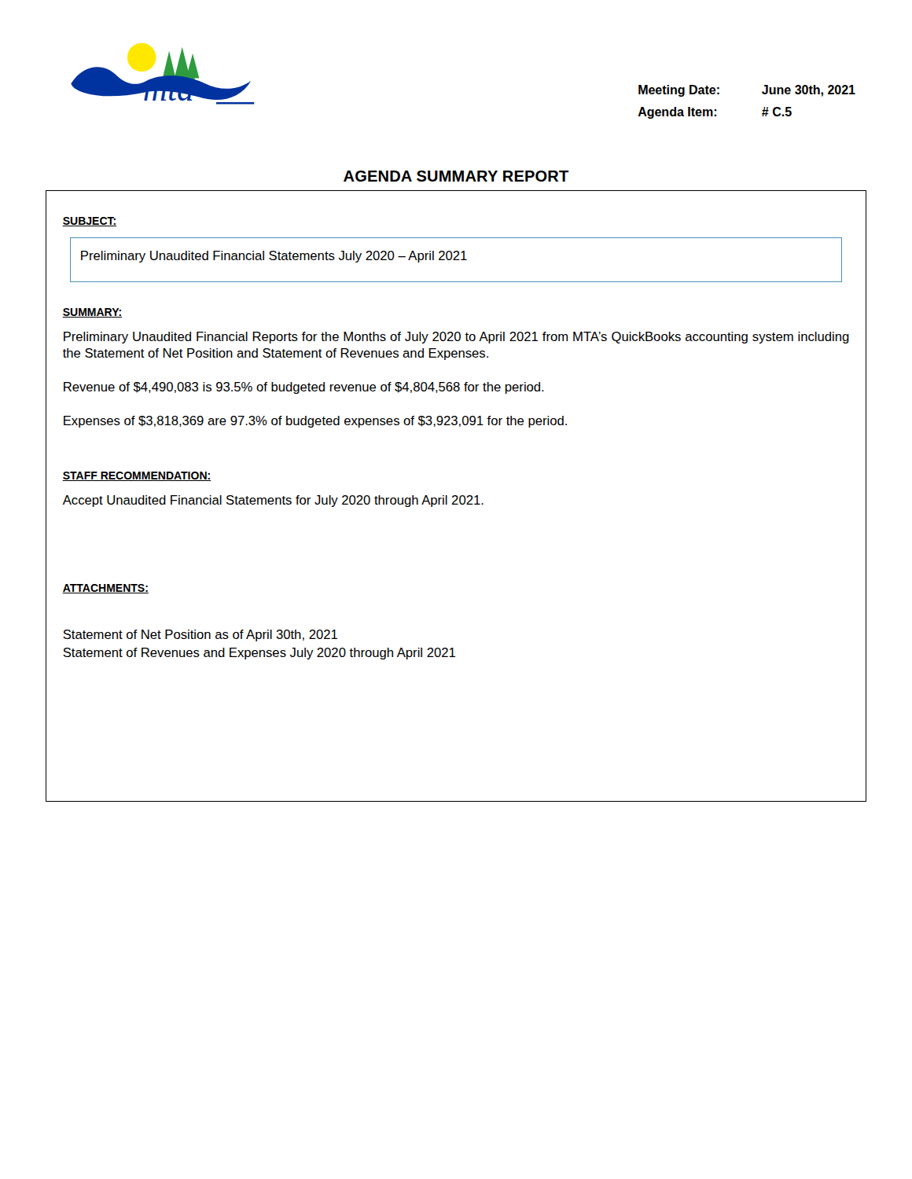mta
| Meeting Date: | June 30th, 2021 |
| Agenda Item: | # C.5 |
AGENDA SUMMARY REPORT
SUBJECT:
Preliminary Unaudited Financial Statements July 2020 – April 2021
SUMMARY:
Preliminary Unaudited Financial Reports for the Months of July 2020 to April 2021 from MTA’s QuickBooks accounting system including the Statement of Net Position and Statement of Revenues and Expenses.
Revenue of $4,490,083 is 93.5% of budgeted revenue of $4,804,568 for the period.
Expenses of $3,818,369 are 97.3% of budgeted expenses of $3,923,091 for the period.
STAFF RECOMMENDATION:
Accept Unaudited Financial Statements for July 2020 through April 2021.
ATTACHMENTS:
Statement of Net Position as of April 30th, 2021
Statement of Revenues and Expenses July 2020 through April 2021